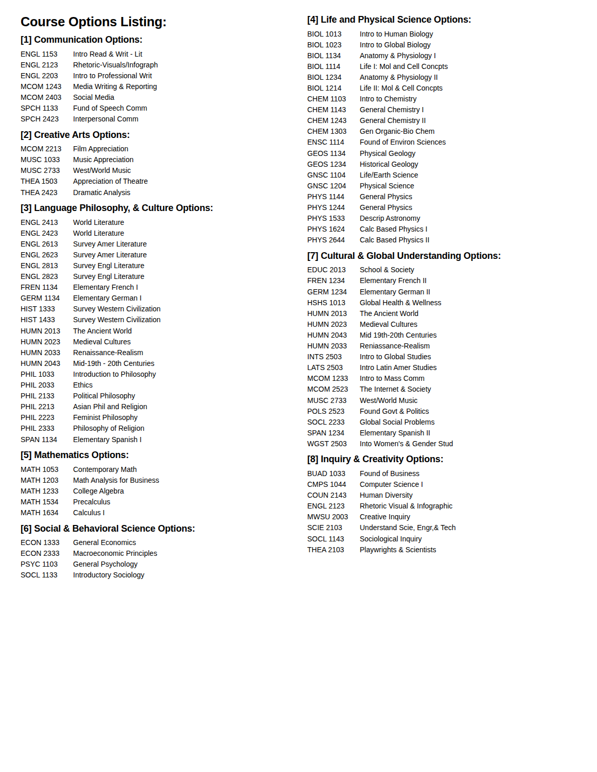Course Options Listing:
[1] Communication Options:
| ENGL 1153 | Intro Read & Writ - Lit |
| ENGL 2123 | Rhetoric-Visuals/Infograph |
| ENGL 2203 | Intro to Professional Writ |
| MCOM 1243 | Media Writing & Reporting |
| MCOM 2403 | Social Media |
| SPCH 1133 | Fund of Speech Comm |
| SPCH 2423 | Interpersonal Comm |
[2] Creative Arts Options:
| MCOM 2213 | Film Appreciation |
| MUSC 1033 | Music Appreciation |
| MUSC 2733 | West/World Music |
| THEA 1503 | Appreciation of Theatre |
| THEA 2423 | Dramatic Analysis |
[3] Language Philosophy, & Culture Options:
| ENGL 2413 | World Literature |
| ENGL 2423 | World Literature |
| ENGL 2613 | Survey Amer Literature |
| ENGL 2623 | Survey Amer Literature |
| ENGL 2813 | Survey Engl Literature |
| ENGL 2823 | Survey Engl Literature |
| FREN 1134 | Elementary French I |
| GERM 1134 | Elementary German I |
| HIST 1333 | Survey Western Civilization |
| HIST 1433 | Survey Western Civilization |
| HUMN 2013 | The Ancient World |
| HUMN 2023 | Medieval Cultures |
| HUMN 2033 | Renaissance-Realism |
| HUMN 2043 | Mid-19th - 20th Centuries |
| PHIL 1033 | Introduction to Philosophy |
| PHIL 2033 | Ethics |
| PHIL 2133 | Political Philosophy |
| PHIL 2213 | Asian Phil and Religion |
| PHIL 2223 | Feminist Philosophy |
| PHIL 2333 | Philosophy of Religion |
| SPAN 1134 | Elementary Spanish I |
[5] Mathematics Options:
| MATH 1053 | Contemporary Math |
| MATH 1203 | Math Analysis for Business |
| MATH 1233 | College Algebra |
| MATH 1534 | Precalculus |
| MATH 1634 | Calculus I |
[6] Social & Behavioral Science Options:
| ECON 1333 | General Economics |
| ECON 2333 | Macroeconomic Principles |
| PSYC 1103 | General Psychology |
| SOCL 1133 | Introductory Sociology |
[4] Life and Physical Science Options:
| BIOL 1013 | Intro to Human Biology |
| BIOL 1023 | Intro to Global Biology |
| BIOL 1134 | Anatomy & Physiology I |
| BIOL 1114 | Life I: Mol and Cell Concpts |
| BIOL 1234 | Anatomy & Physiology II |
| BIOL 1214 | Life II: Mol & Cell Concpts |
| CHEM 1103 | Intro to Chemistry |
| CHEM 1143 | General Chemistry I |
| CHEM 1243 | General Chemistry II |
| CHEM 1303 | Gen Organic-Bio Chem |
| ENSC 1114 | Found of Environ Sciences |
| GEOS 1134 | Physical Geology |
| GEOS 1234 | Historical Geology |
| GNSC 1104 | Life/Earth Science |
| GNSC 1204 | Physical Science |
| PHYS 1144 | General Physics |
| PHYS 1244 | General Physics |
| PHYS 1533 | Descrip Astronomy |
| PHYS 1624 | Calc Based Physics I |
| PHYS 2644 | Calc Based Physics II |
[7] Cultural & Global Understanding Options:
| EDUC 2013 | School & Society |
| FREN 1234 | Elementary French II |
| GERM 1234 | Elementary German II |
| HSHS 1013 | Global Health & Wellness |
| HUMN 2013 | The Ancient World |
| HUMN 2023 | Medieval Cultures |
| HUMN 2043 | Mid 19th-20th Centuries |
| HUMN 2033 | Reniassance-Realism |
| INTS 2503 | Intro to Global Studies |
| LATS 2503 | Intro Latin Amer Studies |
| MCOM 1233 | Intro to Mass Comm |
| MCOM 2523 | The Internet & Society |
| MUSC 2733 | West/World Music |
| POLS 2523 | Found Govt & Politics |
| SOCL 2233 | Global Social Problems |
| SPAN 1234 | Elementary Spanish II |
| WGST 2503 | Into Women's & Gender Stud |
[8] Inquiry & Creativity Options:
| BUAD 1033 | Found of Business |
| CMPS 1044 | Computer Science I |
| COUN 2143 | Human Diversity |
| ENGL 2123 | Rhetoric Visual & Infographic |
| MWSU 2003 | Creative Inquiry |
| SCIE 2103 | Understand Scie, Engr,& Tech |
| SOCL 1143 | Sociological Inquiry |
| THEA 2103 | Playwrights & Scientists |